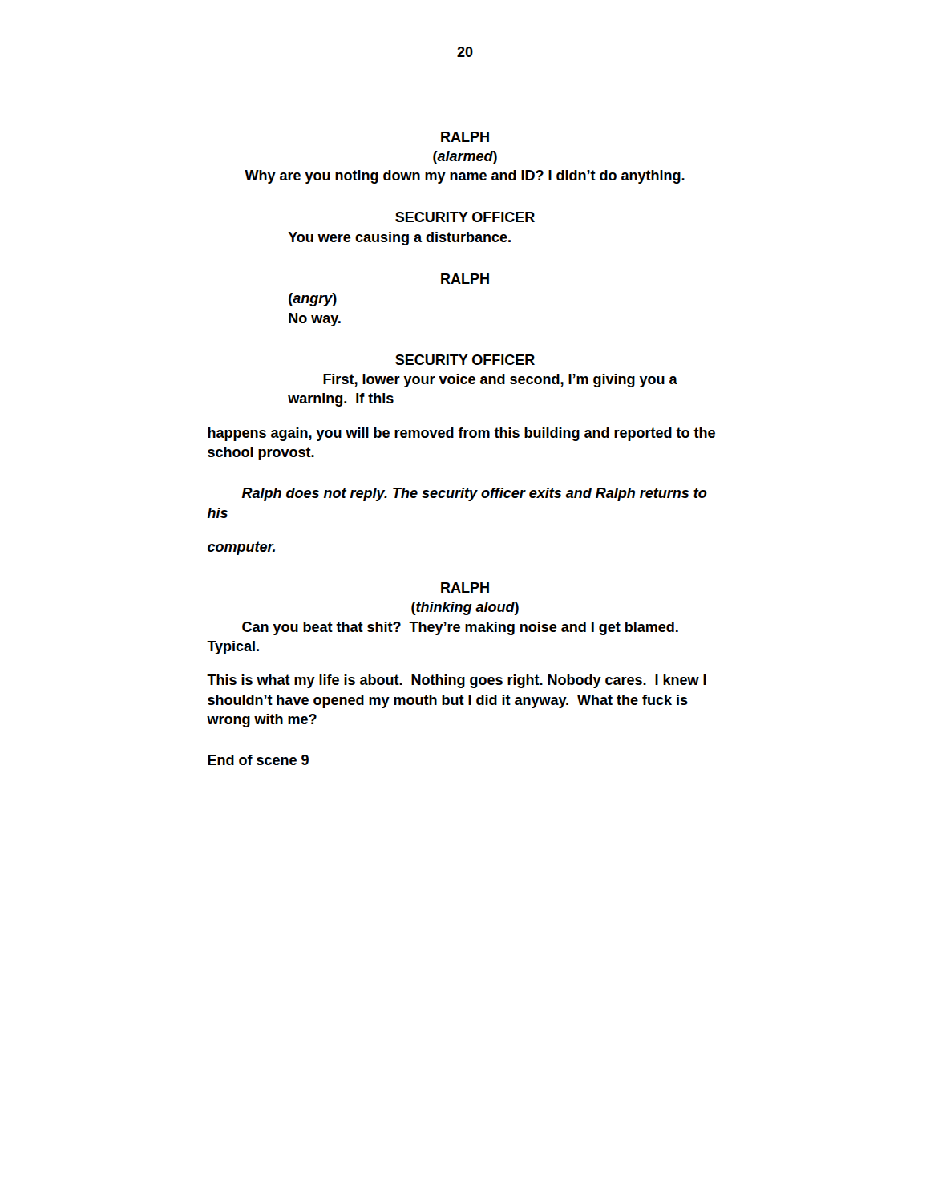20
RALPH
(alarmed)
Why are you noting down my name and ID? I didn’t do anything.
SECURITY OFFICER
You were causing a disturbance.
RALPH
(angry)
No way.
SECURITY OFFICER
First, lower your voice and second, I’m giving you a warning. If this
happens again, you will be removed from this building and reported to the school provost.
Ralph does not reply. The security officer exits and Ralph returns to his
computer.
RALPH
(thinking aloud)
Can you beat that shit? They’re making noise and I get blamed. Typical.
This is what my life is about. Nothing goes right. Nobody cares. I knew I shouldn’t have opened my mouth but I did it anyway. What the fuck is wrong with me?
End of scene 9